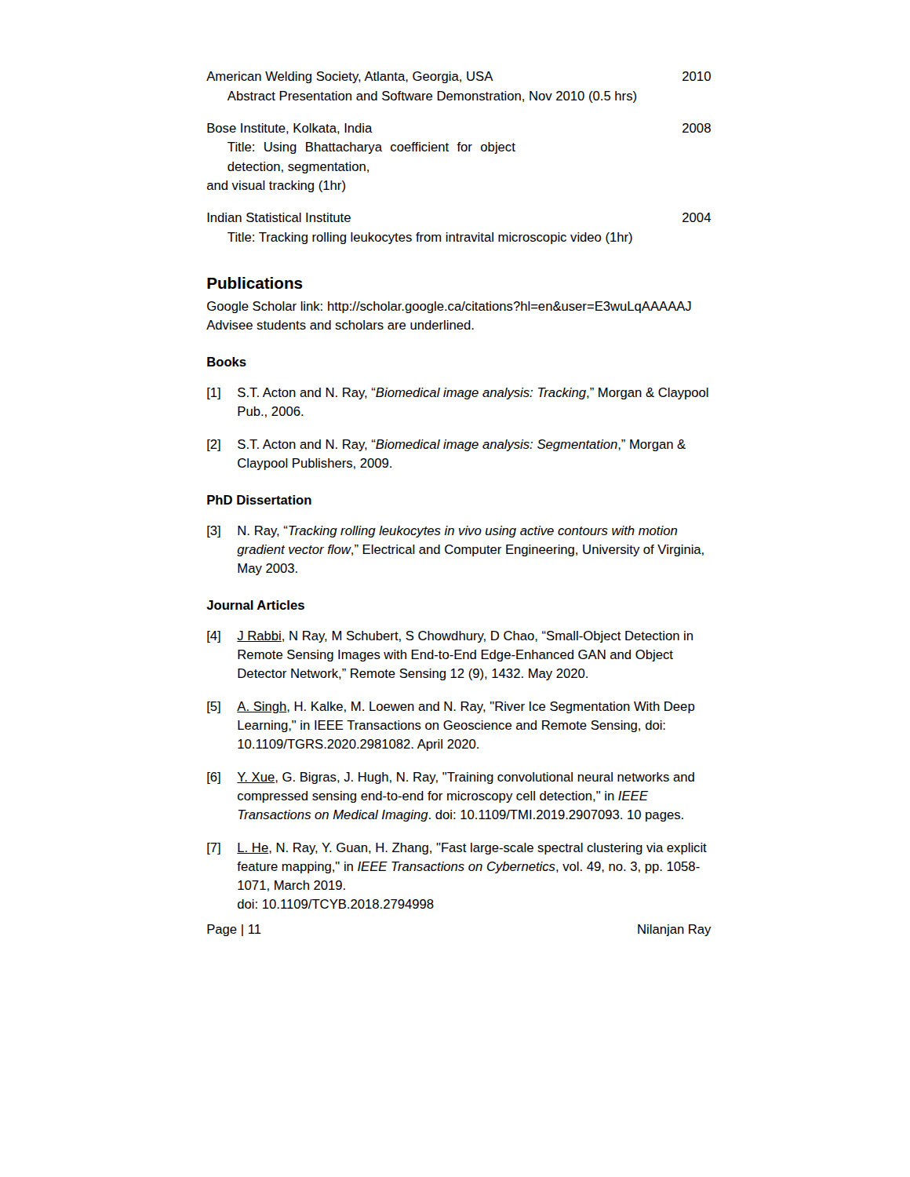American Welding Society, Atlanta, Georgia, USA 2010
Abstract Presentation and Software Demonstration, Nov 2010 (0.5 hrs)
Bose Institute, Kolkata, India 2008
Title: Using Bhattacharya coefficient for object detection, segmentation, and visual tracking (1hr)
Indian Statistical Institute 2004
Title: Tracking rolling leukocytes from intravital microscopic video (1hr)
Publications
Google Scholar link: http://scholar.google.ca/citations?hl=en&user=E3wuLqAAAAAJ
Advisee students and scholars are underlined.
Books
[1] S.T. Acton and N. Ray, “Biomedical image analysis: Tracking,” Morgan & Claypool Pub., 2006.
[2] S.T. Acton and N. Ray, “Biomedical image analysis: Segmentation,” Morgan & Claypool Publishers, 2009.
PhD Dissertation
[3] N. Ray, “Tracking rolling leukocytes in vivo using active contours with motion gradient vector flow,” Electrical and Computer Engineering, University of Virginia, May 2003.
Journal Articles
[4] J Rabbi, N Ray, M Schubert, S Chowdhury, D Chao, “Small-Object Detection in Remote Sensing Images with End-to-End Edge-Enhanced GAN and Object Detector Network,” Remote Sensing 12 (9), 1432. May 2020.
[5] A. Singh, H. Kalke, M. Loewen and N. Ray, "River Ice Segmentation With Deep Learning," in IEEE Transactions on Geoscience and Remote Sensing, doi: 10.1109/TGRS.2020.2981082. April 2020.
[6] Y. Xue, G. Bigras, J. Hugh, N. Ray, "Training convolutional neural networks and compressed sensing end-to-end for microscopy cell detection," in IEEE Transactions on Medical Imaging. doi: 10.1109/TMI.2019.2907093. 10 pages.
[7] L. He, N. Ray, Y. Guan, H. Zhang, "Fast large-scale spectral clustering via explicit feature mapping," in IEEE Transactions on Cybernetics, vol. 49, no. 3, pp. 1058-1071, March 2019.
doi: 10.1109/TCYB.2018.2794998
Page | 11 Nilanjan Ray